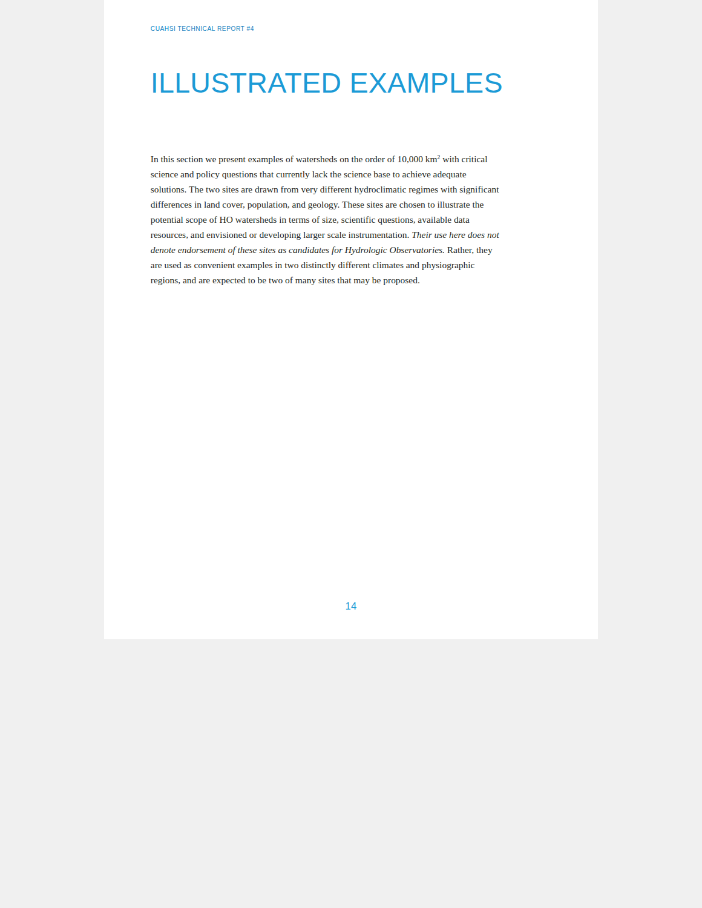CUAHSI Technical Report #4
Illustrated Examples
In this section we present examples of watersheds on the order of 10,000 km2 with critical science and policy questions that currently lack the science base to achieve adequate solutions. The two sites are drawn from very different hydroclimatic regimes with significant differences in land cover, population, and geology. These sites are chosen to illustrate the potential scope of HO watersheds in terms of size, scientific questions, available data resources, and envisioned or developing larger scale instrumentation. Their use here does not denote endorsement of these sites as candidates for Hydrologic Observatories. Rather, they are used as convenient examples in two distinctly different climates and physiographic regions, and are expected to be two of many sites that may be proposed.
14